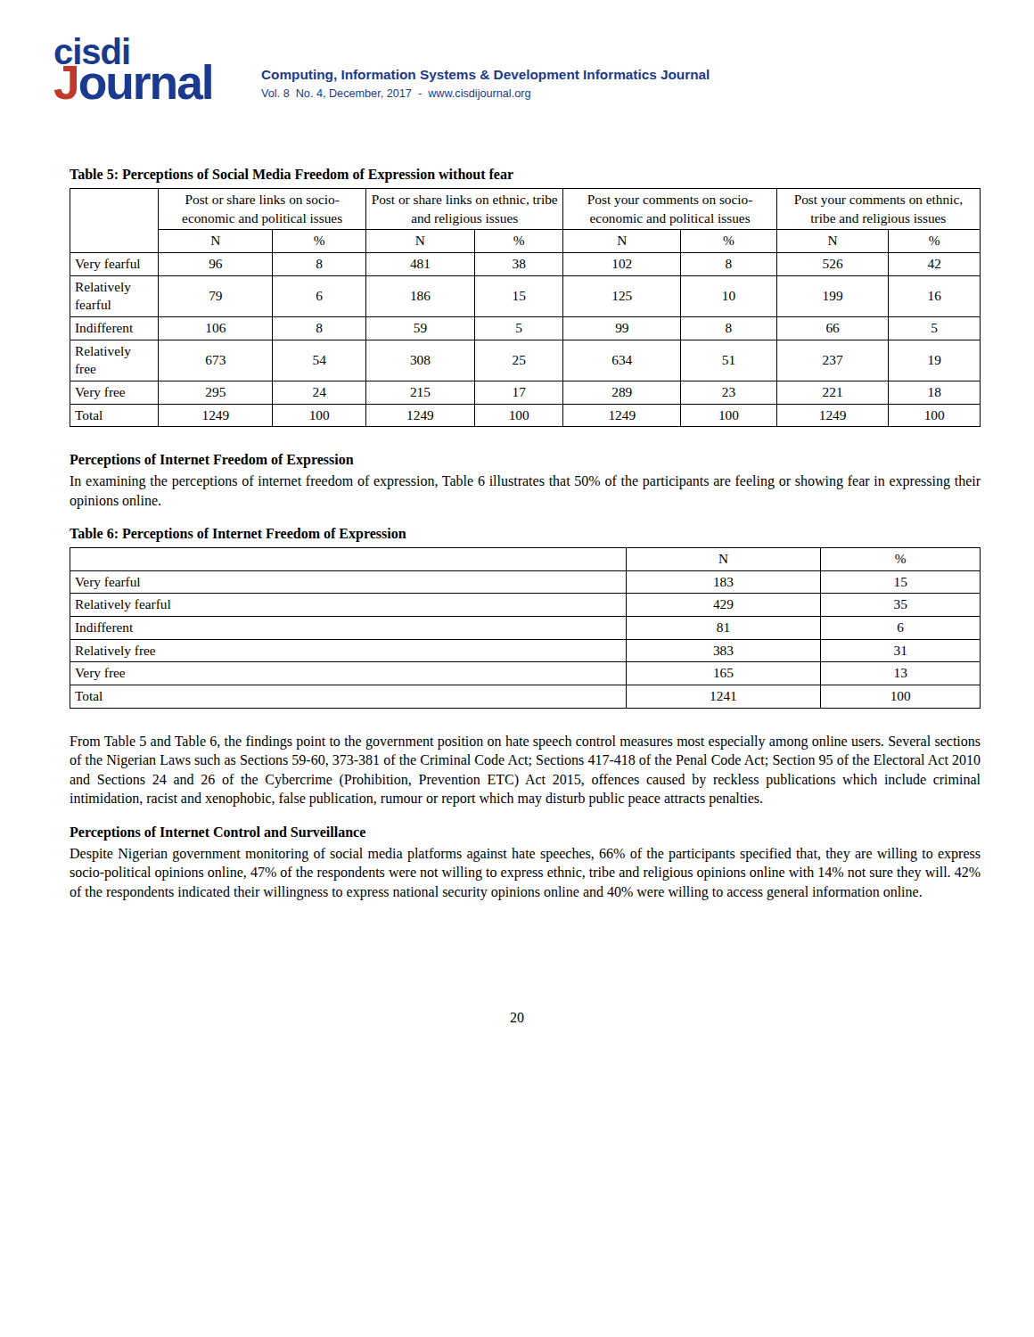cisdi
Journal
Computing, Information Systems & Development Informatics Journal
Vol. 8 No. 4, December, 2017 - www.cisdijournal.org
Table 5: Perceptions of Social Media Freedom of Expression without fear
| | Post or share links on socio-economic and political issues | Post or share links on ethnic, tribe and religious issues | Post your comments on socio-economic and political issues | Post your comments on ethnic, tribe and religious issues |
| --- | --- | --- | --- | --- |
| N | % | N | % | N | % | N | % |
| Very fearful | 96 | 8 | 481 | 38 | 102 | 8 | 526 | 42 |
| Relatively fearful | 79 | 6 | 186 | 15 | 125 | 10 | 199 | 16 |
| Indifferent | 106 | 8 | 59 | 5 | 99 | 8 | 66 | 5 |
| Relatively free | 673 | 54 | 308 | 25 | 634 | 51 | 237 | 19 |
| Very free | 295 | 24 | 215 | 17 | 289 | 23 | 221 | 18 |
| Total | 1249 | 100 | 1249 | 100 | 1249 | 100 | 1249 | 100 |
Perceptions of Internet Freedom of Expression
In examining the perceptions of internet freedom of expression, Table 6 illustrates that 50% of the participants are feeling or showing fear in expressing their opinions online.
Table 6: Perceptions of Internet Freedom of Expression
| | N | % |
| --- | --- | --- |
| Very fearful | 183 | 15 |
| Relatively fearful | 429 | 35 |
| Indifferent | 81 | 6 |
| Relatively free | 383 | 31 |
| Very free | 165 | 13 |
| Total | 1241 | 100 |
From Table 5 and Table 6, the findings point to the government position on hate speech control measures most especially among online users. Several sections of the Nigerian Laws such as Sections 59-60, 373-381 of the Criminal Code Act; Sections 417-418 of the Penal Code Act; Section 95 of the Electoral Act 2010 and Sections 24 and 26 of the Cybercrime (Prohibition, Prevention ETC) Act 2015, offences caused by reckless publications which include criminal intimidation, racist and xenophobic, false publication, rumour or report which may disturb public peace attracts penalties.
Perceptions of Internet Control and Surveillance
Despite Nigerian government monitoring of social media platforms against hate speeches, 66% of the participants specified that, they are willing to express socio-political opinions online, 47% of the respondents were not willing to express ethnic, tribe and religious opinions online with 14% not sure they will. 42% of the respondents indicated their willingness to express national security opinions online and 40% were willing to access general information online.
20